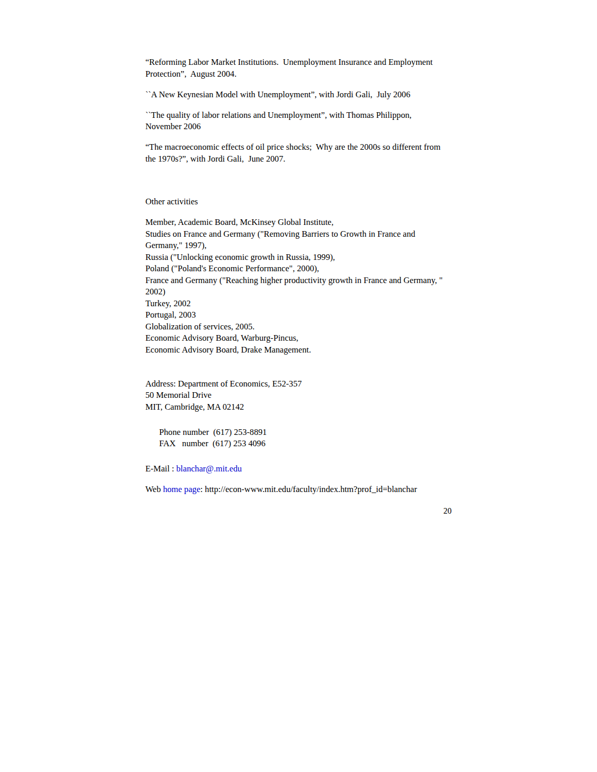“Reforming Labor Market Institutions. Unemployment Insurance and Employment Protection”, August 2004.
``A New Keynesian Model with Unemployment”, with Jordi Gali, July 2006
``The quality of labor relations and Unemployment”, with Thomas Philippon, November 2006
“The macroeconomic effects of oil price shocks; Why are the 2000s so different from the 1970s?”, with Jordi Gali, June 2007.
Other activities
Member, Academic Board, McKinsey Global Institute,
Studies on France and Germany ("Removing Barriers to Growth in France and Germany," 1997),
Russia ("Unlocking economic growth in Russia, 1999),
Poland ("Poland's Economic Performance", 2000),
France and Germany ("Reaching higher productivity growth in France and Germany, " 2002)
Turkey, 2002
Portugal, 2003
Globalization of services, 2005.
Economic Advisory Board, Warburg-Pincus,
Economic Advisory Board, Drake Management.
Address: Department of Economics, E52-357
50 Memorial Drive
MIT, Cambridge, MA 02142
Phone number (617) 253-8891
FAX number (617) 253 4096
E-Mail : blanchar@.mit.edu
Web home page: http://econ-www.mit.edu/faculty/index.htm?prof_id=blanchar
20